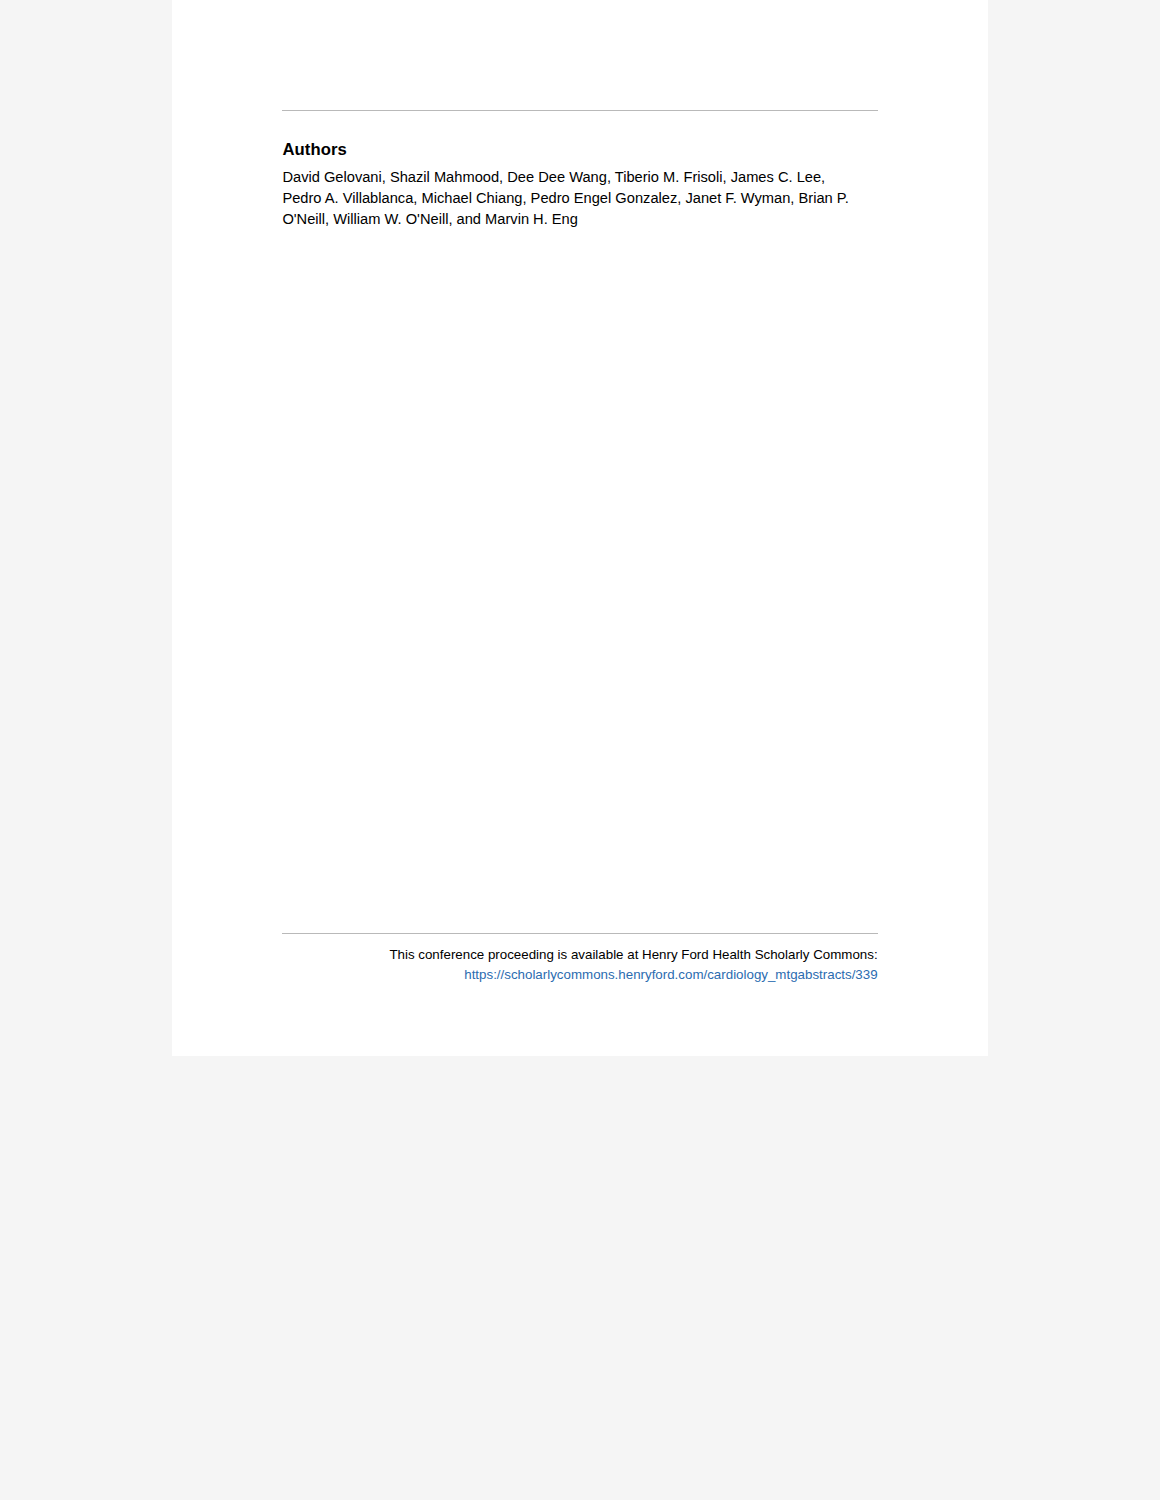Authors
David Gelovani, Shazil Mahmood, Dee Dee Wang, Tiberio M. Frisoli, James C. Lee, Pedro A. Villablanca, Michael Chiang, Pedro Engel Gonzalez, Janet F. Wyman, Brian P. O'Neill, William W. O'Neill, and Marvin H. Eng
This conference proceeding is available at Henry Ford Health Scholarly Commons:
https://scholarlycommons.henryford.com/cardiology_mtgabstracts/339